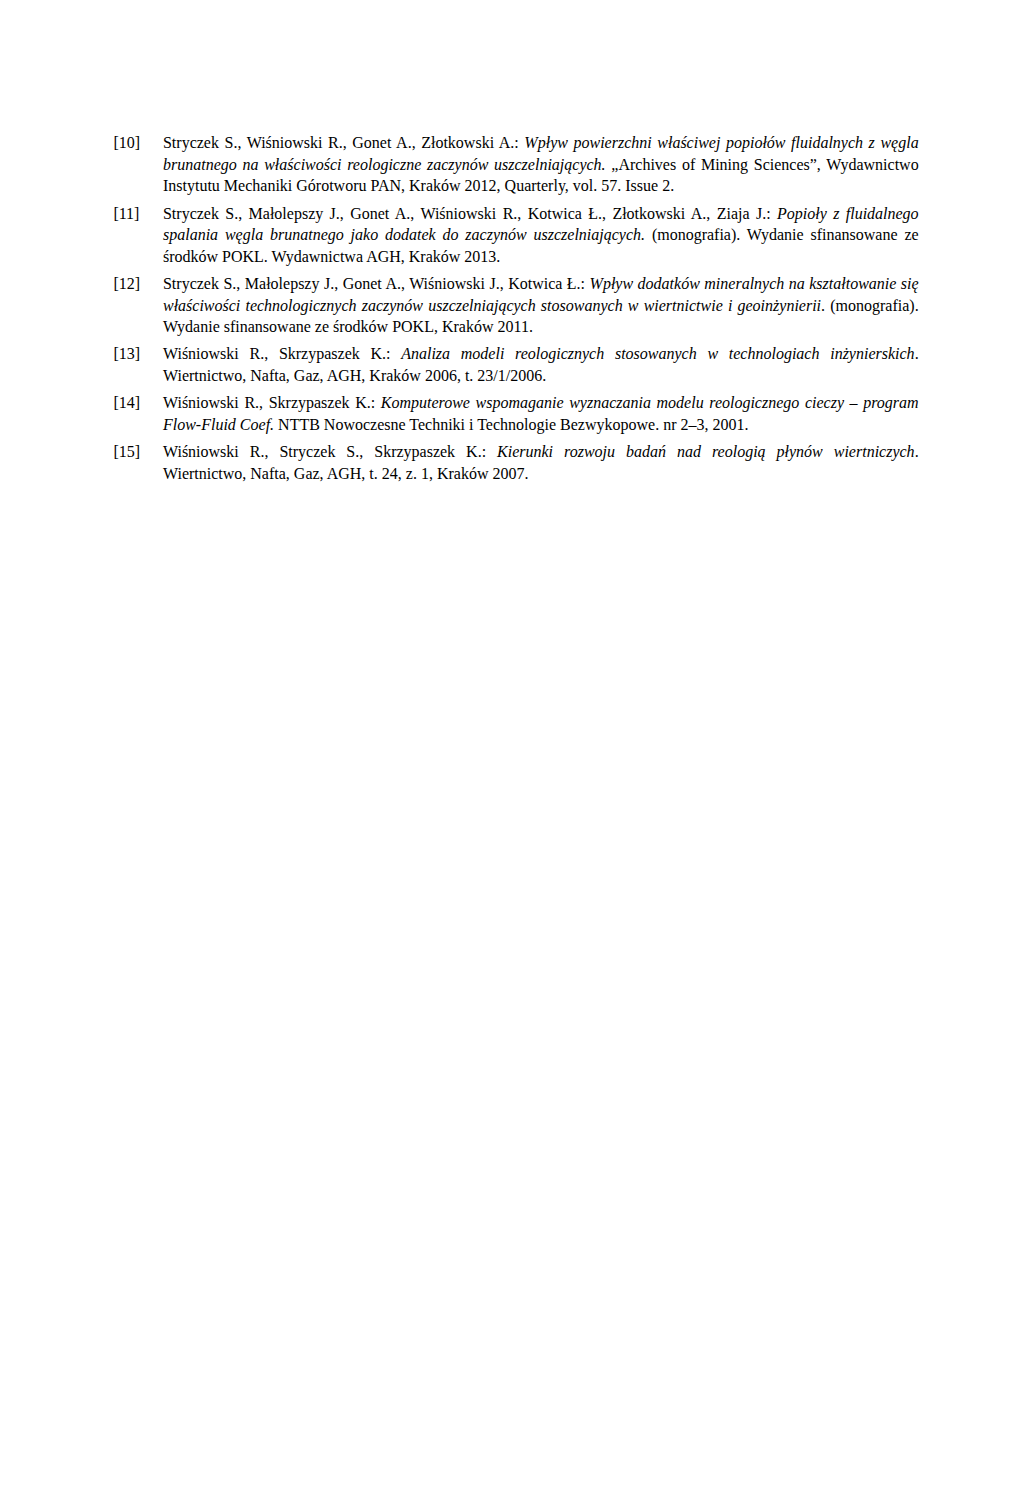[10] Stryczek S., Wiśniowski R., Gonet A., Złotkowski A.: Wpływ powierzchni właściwej popiołów fluidalnych z węgla brunatnego na właściwości reologiczne zaczynów uszczelniających. „Archives of Mining Sciences”, Wydawnictwo Instytutu Mechaniki Górotworu PAN, Kraków 2012, Quarterly, vol. 57. Issue 2.
[11] Stryczek S., Małolepszy J., Gonet A., Wiśniowski R., Kotwica Ł., Złotkowski A., Ziaja J.: Popioły z fluidalnego spalania węgla brunatnego jako dodatek do zaczynów uszczelniających. (monografia). Wydanie sfinansowane ze środków POKL. Wydawnictwa AGH, Kraków 2013.
[12] Stryczek S., Małolepszy J., Gonet A., Wiśniowski J., Kotwica Ł.: Wpływ dodatków mineralnych na kształtowanie się właściwości technologicznych zaczynów uszczelniających stosowanych w wiertnictwie i geoinżynierii. (monografia). Wydanie sfinansowane ze środków POKL, Kraków 2011.
[13] Wiśniowski R., Skrzypaszek K.: Analiza modeli reologicznych stosowanych w technologiach inżynierskich. Wiertnictwo, Nafta, Gaz, AGH, Kraków 2006, t. 23/1/2006.
[14] Wiśniowski R., Skrzypaszek K.: Komputerowe wspomaganie wyznaczania modelu reologicznego cieczy – program Flow-Fluid Coef. NTTB Nowoczesne Techniki i Technologie Bezwykopowe. nr 2–3, 2001.
[15] Wiśniowski R., Stryczek S., Skrzypaszek K.: Kierunki rozwoju badań nad reologią płynów wiertniczych. Wiertnictwo, Nafta, Gaz, AGH, t. 24, z. 1, Kraków 2007.